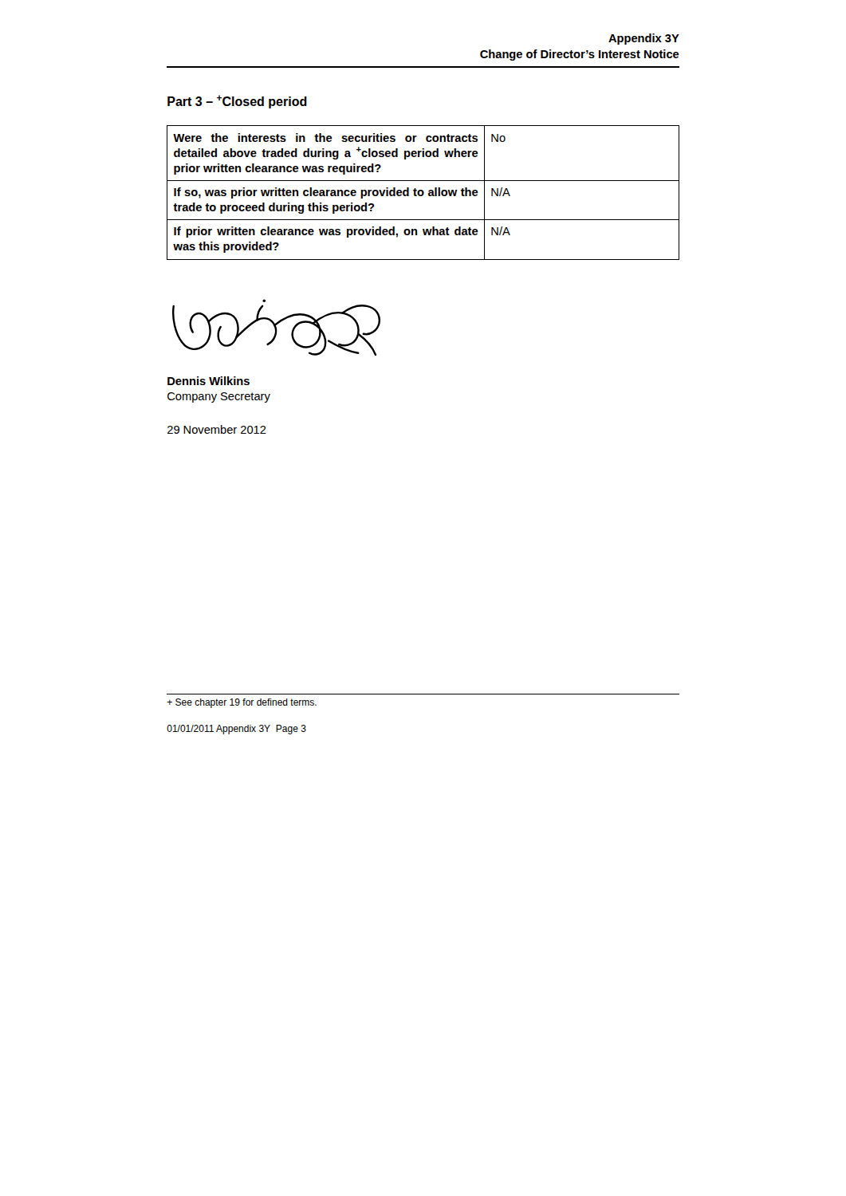Appendix 3Y
Change of Director’s Interest Notice
Part 3 – +Closed period
| Were the interests in the securities or contracts detailed above traded during a + closed period where prior written clearance was required? | No |
| If so, was prior written clearance provided to allow the trade to proceed during this period? | N/A |
| If prior written clearance was provided, on what date was this provided? | N/A |
Dennis Wilkins
Company Secretary
29 November 2012
+ See chapter 19 for defined terms.
01/01/2011 Appendix 3Y Page 3